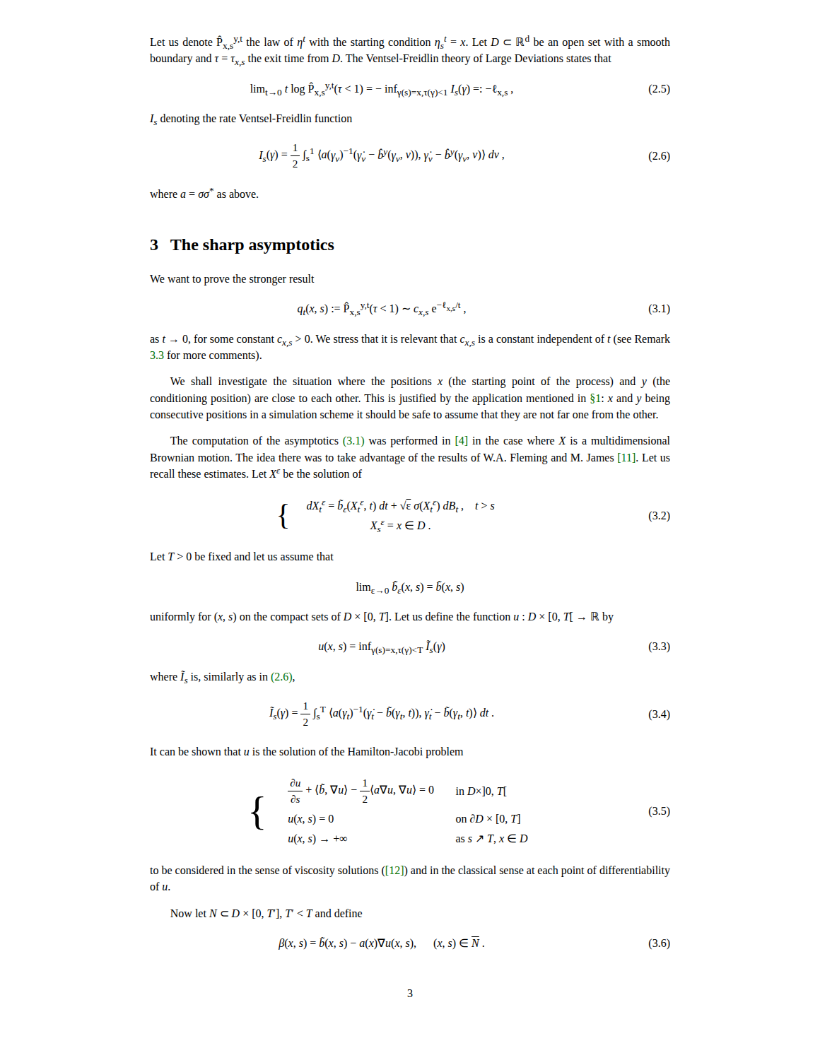Let us denote P̂x,sy,t the law of ηt with the starting condition ηst = x. Let D ⊂ ℝd be an open set with a smooth boundary and τ = τx,s the exit time from D. The Ventsel-Freidlin theory of Large Deviations states that
limt→0 t log P̂x,sy,t(τ < 1) = − infγ(s)=x,τ(γ)<1 Is(γ) =: −ℓx,s ,
(2.5)
Is denoting the rate Ventsel-Freidlin function
Is(γ) = 12 ∫s1 ⟨a(γv)−1(γ̇v − b̂y(γv, v)), γ̇v − b̂y(γv, v)⟩ dv ,
(2.6)
where a = σσ* as above.
3 The sharp asymptotics
We want to prove the stronger result
qt(x, s) := P̂x,sy,t(τ < 1) ∼ cx,s e−ℓx,s/t ,
(3.1)
as t → 0, for some constant cx,s > 0. We stress that it is relevant that cx,s is a constant independent of t (see Remark 3.3 for more comments).
We shall investigate the situation where the positions x (the starting point of the process) and y (the conditioning position) are close to each other. This is justified by the application mentioned in §1: x and y being consecutive positions in a simulation scheme it should be safe to assume that they are not far one from the other.
The computation of the asymptotics (3.1) was performed in [4] in the case where X is a multidimensional Brownian motion. The idea there was to take advantage of the results of W.A. Fleming and M. James [11]. Let us recall these estimates. Let Xε be the solution of
| { | dX t ε = b̃ ε ( X t ε , t ) dt + √ ε σ ( X t ε ) dB t , t > s |
| X s ε = x ∈ D . |
(3.2)
Let T > 0 be fixed and let us assume that
limε→0 b̃ε(x, s) = b̃(x, s)
uniformly for (x, s) on the compact sets of D × [0, T]. Let us define the function u : D × [0, T[ → ℝ by
u(x, s) = infγ(s)=x,τ(γ)<T Ĩs(γ)
(3.3)
where Ĩs is, similarly as in (2.6),
Ĩs(γ) = 12 ∫sT ⟨a(γt)−1(γ̇t − b̃(γt, t)), γ̇t − b̃(γt, t)⟩ dt .
(3.4)
It can be shown that u is the solution of the Hamilton-Jacobi problem
| { | ∂ u ∂ s + ⟨ b̃ , ∇ u ⟩ − 1 2 ⟨ a ∇ u , ∇ u ⟩ = 0 | in D ×]0, T [ |
| u ( x , s ) = 0 | on ∂ D × [0, T ] |
| u ( x , s ) → +∞ | as s ↗ T , x ∈ D |
(3.5)
to be considered in the sense of viscosity solutions ([12]) and in the classical sense at each point of differentiability of u.
Now let N ⊂ D × [0, T′], T′ < T and define
β(x, s) = b̃(x, s) − a(x)∇u(x, s), (x, s) ∈ N .
(3.6)
3